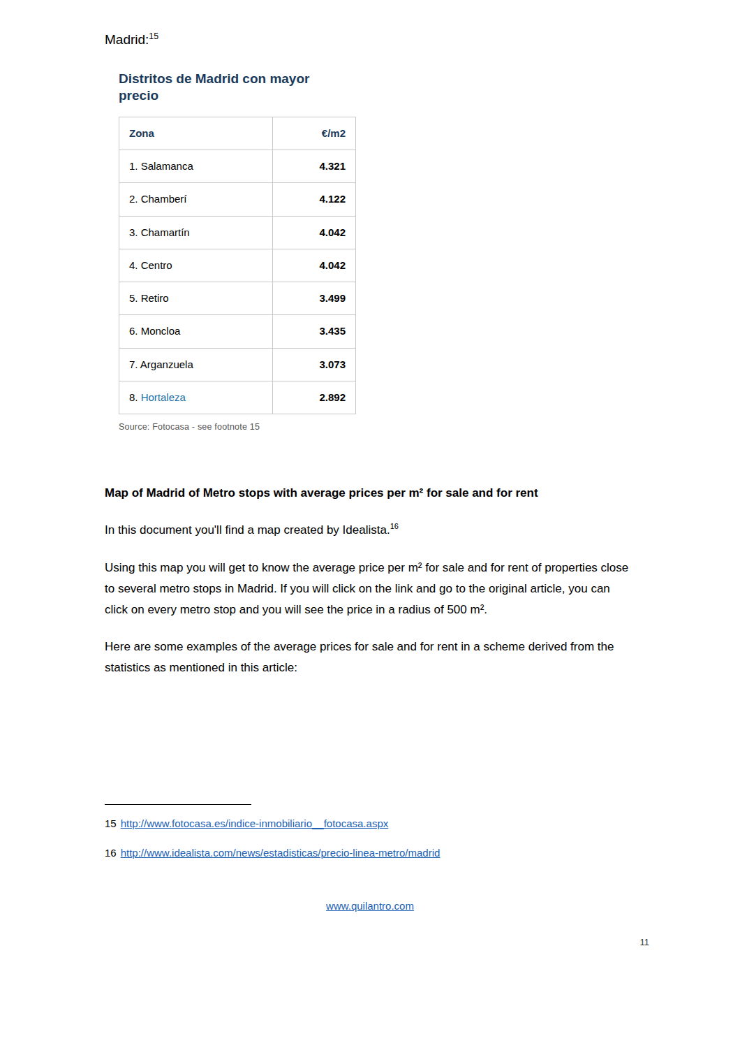Madrid:15
Distritos de Madrid con mayor precio
| Zona | €/m2 |
| --- | --- |
| 1. Salamanca | 4.321 |
| 2. Chamberí | 4.122 |
| 3. Chamartín | 4.042 |
| 4. Centro | 4.042 |
| 5. Retiro | 3.499 |
| 6. Moncloa | 3.435 |
| 7. Arganzuela | 3.073 |
| 8. Hortaleza | 2.892 |
Source: Fotocasa - see footnote 15
Map of Madrid of Metro stops with average prices per m² for sale and for rent
In this document you'll find a map created by Idealista.16
Using this map you will get to know the average price per m² for sale and for rent of properties close to several metro stops in Madrid. If you will click on the link and go to the original article, you can click on every metro stop and you will see the price in a radius of 500 m².
Here are some examples of the average prices for sale and for rent in a scheme derived from the statistics as mentioned in this article:
15 http://www.fotocasa.es/indice-inmobiliario__fotocasa.aspx
16 http://www.idealista.com/news/estadisticas/precio-linea-metro/madrid
www.quilantro.com
11